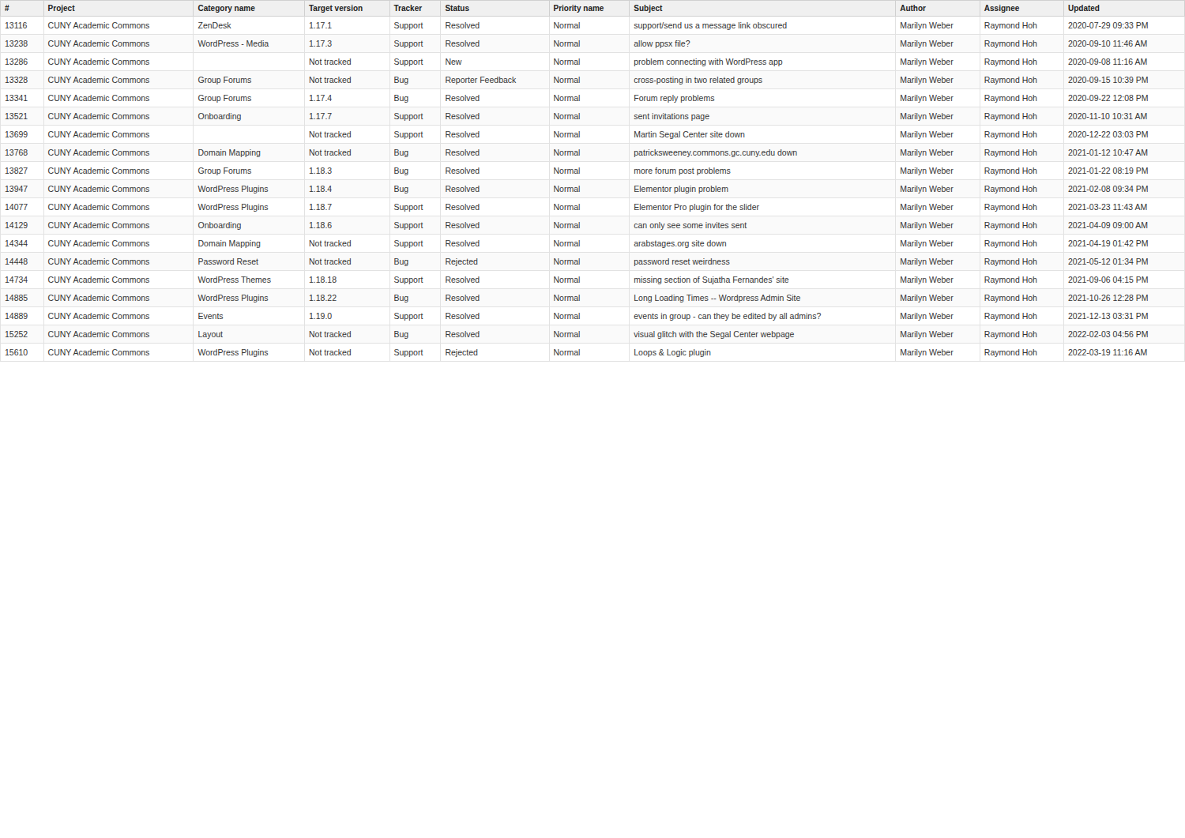| # | Project | Category name | Target version | Tracker | Status | Priority name | Subject | Author | Assignee | Updated |
| --- | --- | --- | --- | --- | --- | --- | --- | --- | --- | --- |
| 13116 | CUNY Academic Commons | ZenDesk | 1.17.1 | Support | Resolved | Normal | support/send us a message link obscured | Marilyn Weber | Raymond Hoh | 2020-07-29 09:33 PM |
| 13238 | CUNY Academic Commons | WordPress - Media | 1.17.3 | Support | Resolved | Normal | allow ppsx file? | Marilyn Weber | Raymond Hoh | 2020-09-10 11:46 AM |
| 13286 | CUNY Academic Commons | | Not tracked | Support | New | Normal | problem connecting with WordPress app | Marilyn Weber | Raymond Hoh | 2020-09-08 11:16 AM |
| 13328 | CUNY Academic Commons | Group Forums | Not tracked | Bug | Reporter Feedback | Normal | cross-posting in two related groups | Marilyn Weber | Raymond Hoh | 2020-09-15 10:39 PM |
| 13341 | CUNY Academic Commons | Group Forums | 1.17.4 | Bug | Resolved | Normal | Forum reply problems | Marilyn Weber | Raymond Hoh | 2020-09-22 12:08 PM |
| 13521 | CUNY Academic Commons | Onboarding | 1.17.7 | Support | Resolved | Normal | sent invitations page | Marilyn Weber | Raymond Hoh | 2020-11-10 10:31 AM |
| 13699 | CUNY Academic Commons | | Not tracked | Support | Resolved | Normal | Martin Segal Center site down | Marilyn Weber | Raymond Hoh | 2020-12-22 03:03 PM |
| 13768 | CUNY Academic Commons | Domain Mapping | Not tracked | Bug | Resolved | Normal | patricksweeney.commons.gc.cuny.edu down | Marilyn Weber | Raymond Hoh | 2021-01-12 10:47 AM |
| 13827 | CUNY Academic Commons | Group Forums | 1.18.3 | Bug | Resolved | Normal | more forum post problems | Marilyn Weber | Raymond Hoh | 2021-01-22 08:19 PM |
| 13947 | CUNY Academic Commons | WordPress Plugins | 1.18.4 | Bug | Resolved | Normal | Elementor plugin problem | Marilyn Weber | Raymond Hoh | 2021-02-08 09:34 PM |
| 14077 | CUNY Academic Commons | WordPress Plugins | 1.18.7 | Support | Resolved | Normal | Elementor Pro plugin for the slider | Marilyn Weber | Raymond Hoh | 2021-03-23 11:43 AM |
| 14129 | CUNY Academic Commons | Onboarding | 1.18.6 | Support | Resolved | Normal | can only see some invites sent | Marilyn Weber | Raymond Hoh | 2021-04-09 09:00 AM |
| 14344 | CUNY Academic Commons | Domain Mapping | Not tracked | Support | Resolved | Normal | arabstages.org site down | Marilyn Weber | Raymond Hoh | 2021-04-19 01:42 PM |
| 14448 | CUNY Academic Commons | Password Reset | Not tracked | Bug | Rejected | Normal | password reset weirdness | Marilyn Weber | Raymond Hoh | 2021-05-12 01:34 PM |
| 14734 | CUNY Academic Commons | WordPress Themes | 1.18.18 | Support | Resolved | Normal | missing section of Sujatha Fernandes' site | Marilyn Weber | Raymond Hoh | 2021-09-06 04:15 PM |
| 14885 | CUNY Academic Commons | WordPress Plugins | 1.18.22 | Bug | Resolved | Normal | Long Loading Times -- Wordpress Admin Site | Marilyn Weber | Raymond Hoh | 2021-10-26 12:28 PM |
| 14889 | CUNY Academic Commons | Events | 1.19.0 | Support | Resolved | Normal | events in group - can they be edited by all admins? | Marilyn Weber | Raymond Hoh | 2021-12-13 03:31 PM |
| 15252 | CUNY Academic Commons | Layout | Not tracked | Bug | Resolved | Normal | visual glitch with the Segal Center webpage | Marilyn Weber | Raymond Hoh | 2022-02-03 04:56 PM |
| 15610 | CUNY Academic Commons | WordPress Plugins | Not tracked | Support | Rejected | Normal | Loops & Logic plugin | Marilyn Weber | Raymond Hoh | 2022-03-19 11:16 AM |